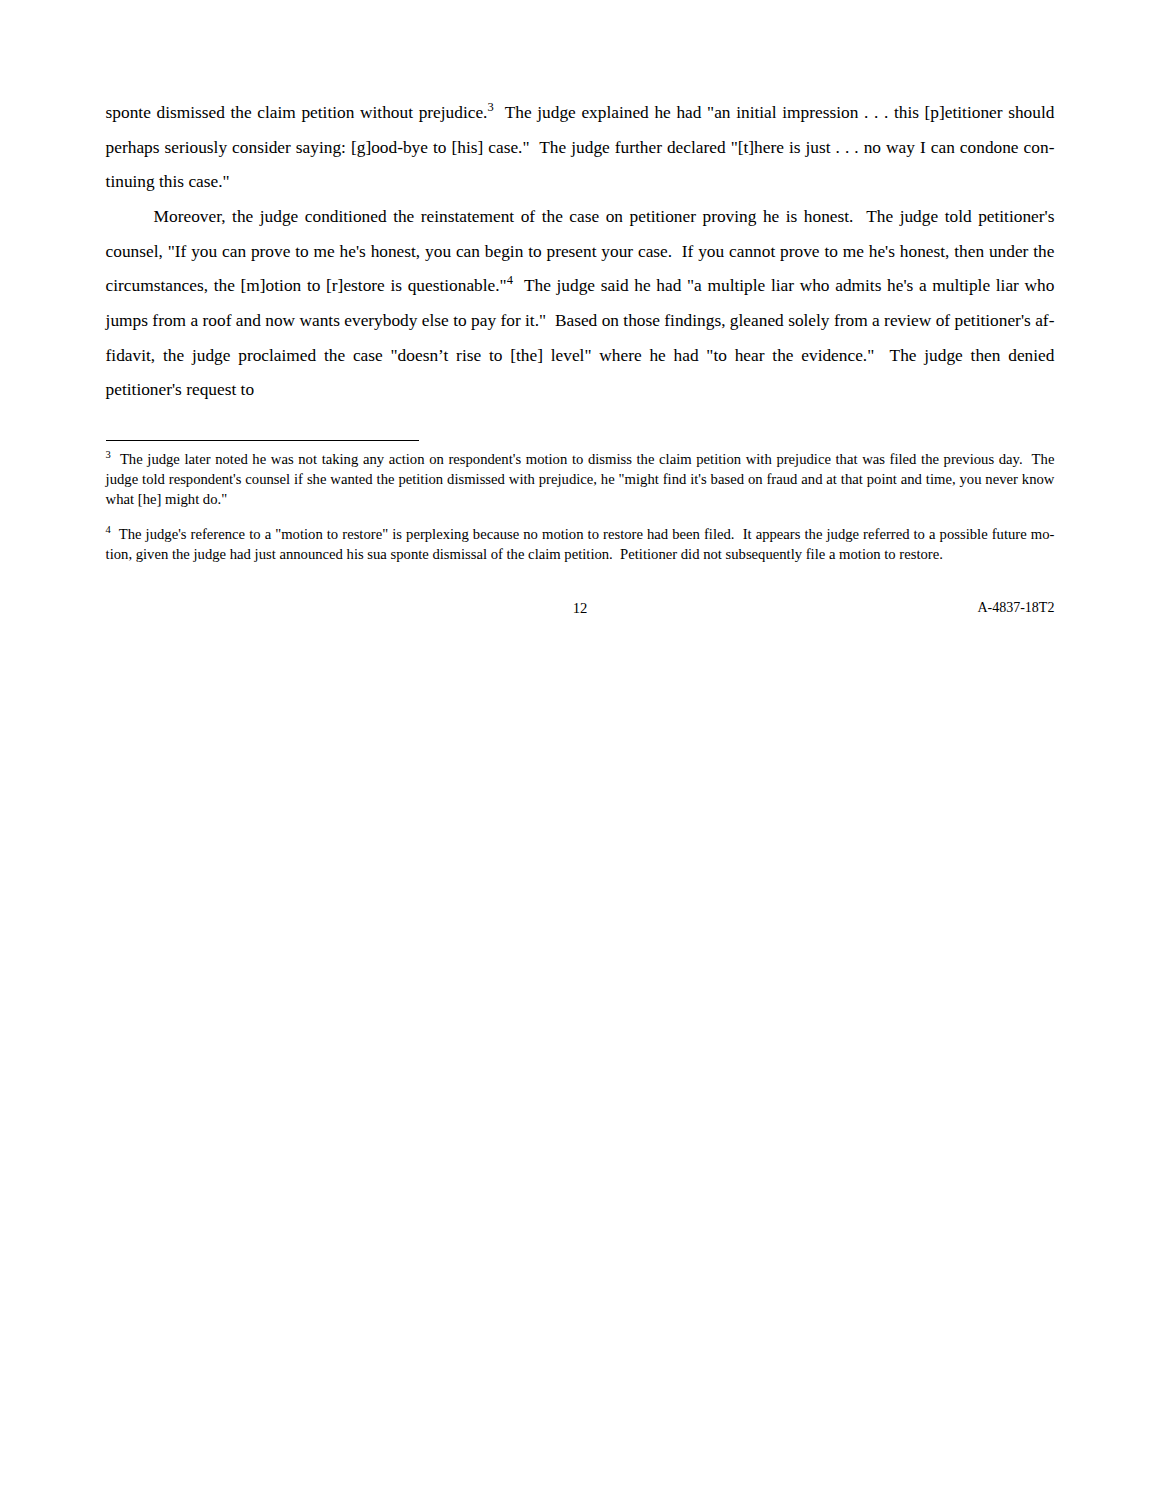sponte dismissed the claim petition without prejudice.3 The judge explained he had "an initial impression . . . this [p]etitioner should perhaps seriously consider saying: [g]ood-bye to [his] case." The judge further declared "[t]here is just . . . no way I can condone continuing this case."
Moreover, the judge conditioned the reinstatement of the case on petitioner proving he is honest. The judge told petitioner's counsel, "If you can prove to me he's honest, you can begin to present your case. If you cannot prove to me he's honest, then under the circumstances, the [m]otion to [r]estore is questionable."4 The judge said he had "a multiple liar who admits he's a multiple liar who jumps from a roof and now wants everybody else to pay for it." Based on those findings, gleaned solely from a review of petitioner's affidavit, the judge proclaimed the case "doesn’t rise to [the] level" where he had "to hear the evidence." The judge then denied petitioner's request to
3 The judge later noted he was not taking any action on respondent's motion to dismiss the claim petition with prejudice that was filed the previous day. The judge told respondent's counsel if she wanted the petition dismissed with prejudice, he "might find it's based on fraud and at that point and time, you never know what [he] might do."
4 The judge's reference to a "motion to restore" is perplexing because no motion to restore had been filed. It appears the judge referred to a possible future motion, given the judge had just announced his sua sponte dismissal of the claim petition. Petitioner did not subsequently file a motion to restore.
12
A-4837-18T2